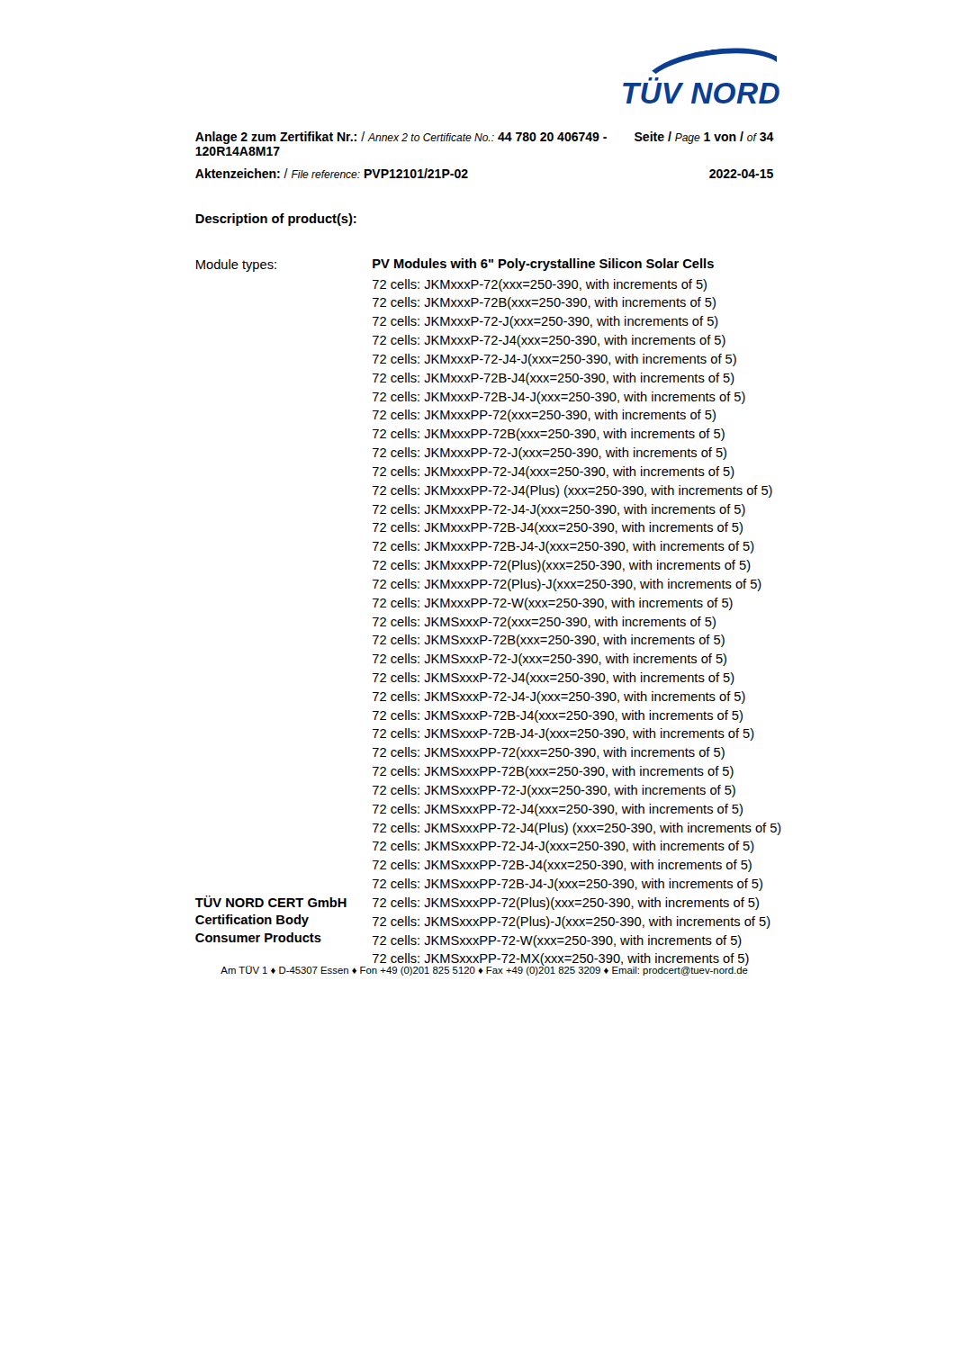TÜV NORD
Anlage 2 zum Zertifikat Nr.: / Annex 2 to Certificate No.: 44 780 20 406749 - 120R14A8M17
Seite / Page 1 von / of 34
Aktenzeichen: / File reference: PVP12101/21P-02
2022-04-15
Description of product(s):
Module types:
PV Modules with 6" Poly-crystalline Silicon Solar Cells
72 cells: JKMxxxP-72(xxx=250-390, with increments of 5)
72 cells: JKMxxxP-72B(xxx=250-390, with increments of 5)
72 cells: JKMxxxP-72-J(xxx=250-390, with increments of 5)
72 cells: JKMxxxP-72-J4(xxx=250-390, with increments of 5)
72 cells: JKMxxxP-72-J4-J(xxx=250-390, with increments of 5)
72 cells: JKMxxxP-72B-J4(xxx=250-390, with increments of 5)
72 cells: JKMxxxP-72B-J4-J(xxx=250-390, with increments of 5)
72 cells: JKMxxxPP-72(xxx=250-390, with increments of 5)
72 cells: JKMxxxPP-72B(xxx=250-390, with increments of 5)
72 cells: JKMxxxPP-72-J(xxx=250-390, with increments of 5)
72 cells: JKMxxxPP-72-J4(xxx=250-390, with increments of 5)
72 cells: JKMxxxPP-72-J4(Plus) (xxx=250-390, with increments of 5)
72 cells: JKMxxxPP-72-J4-J(xxx=250-390, with increments of 5)
72 cells: JKMxxxPP-72B-J4(xxx=250-390, with increments of 5)
72 cells: JKMxxxPP-72B-J4-J(xxx=250-390, with increments of 5)
72 cells: JKMxxxPP-72(Plus)(xxx=250-390, with increments of 5)
72 cells: JKMxxxPP-72(Plus)-J(xxx=250-390, with increments of 5)
72 cells: JKMxxxPP-72-W(xxx=250-390, with increments of 5)
72 cells: JKMSxxxP-72(xxx=250-390, with increments of 5)
72 cells: JKMSxxxP-72B(xxx=250-390, with increments of 5)
72 cells: JKMSxxxP-72-J(xxx=250-390, with increments of 5)
72 cells: JKMSxxxP-72-J4(xxx=250-390, with increments of 5)
72 cells: JKMSxxxP-72-J4-J(xxx=250-390, with increments of 5)
72 cells: JKMSxxxP-72B-J4(xxx=250-390, with increments of 5)
72 cells: JKMSxxxP-72B-J4-J(xxx=250-390, with increments of 5)
72 cells: JKMSxxxPP-72(xxx=250-390, with increments of 5)
72 cells: JKMSxxxPP-72B(xxx=250-390, with increments of 5)
72 cells: JKMSxxxPP-72-J(xxx=250-390, with increments of 5)
72 cells: JKMSxxxPP-72-J4(xxx=250-390, with increments of 5)
72 cells: JKMSxxxPP-72-J4(Plus) (xxx=250-390, with increments of 5)
72 cells: JKMSxxxPP-72-J4-J(xxx=250-390, with increments of 5)
72 cells: JKMSxxxPP-72B-J4(xxx=250-390, with increments of 5)
72 cells: JKMSxxxPP-72B-J4-J(xxx=250-390, with increments of 5)
72 cells: JKMSxxxPP-72(Plus)(xxx=250-390, with increments of 5)
72 cells: JKMSxxxPP-72(Plus)-J(xxx=250-390, with increments of 5)
72 cells: JKMSxxxPP-72-W(xxx=250-390, with increments of 5)
72 cells: JKMSxxxPP-72-MX(xxx=250-390, with increments of 5)
TÜV NORD CERT GmbH
Certification Body
Consumer Products
Am TÜV 1 ♦ D-45307 Essen ♦ Fon +49 (0)201 825 5120 ♦ Fax +49 (0)201 825 3209 ♦ Email: prodcert@tuev-nord.de